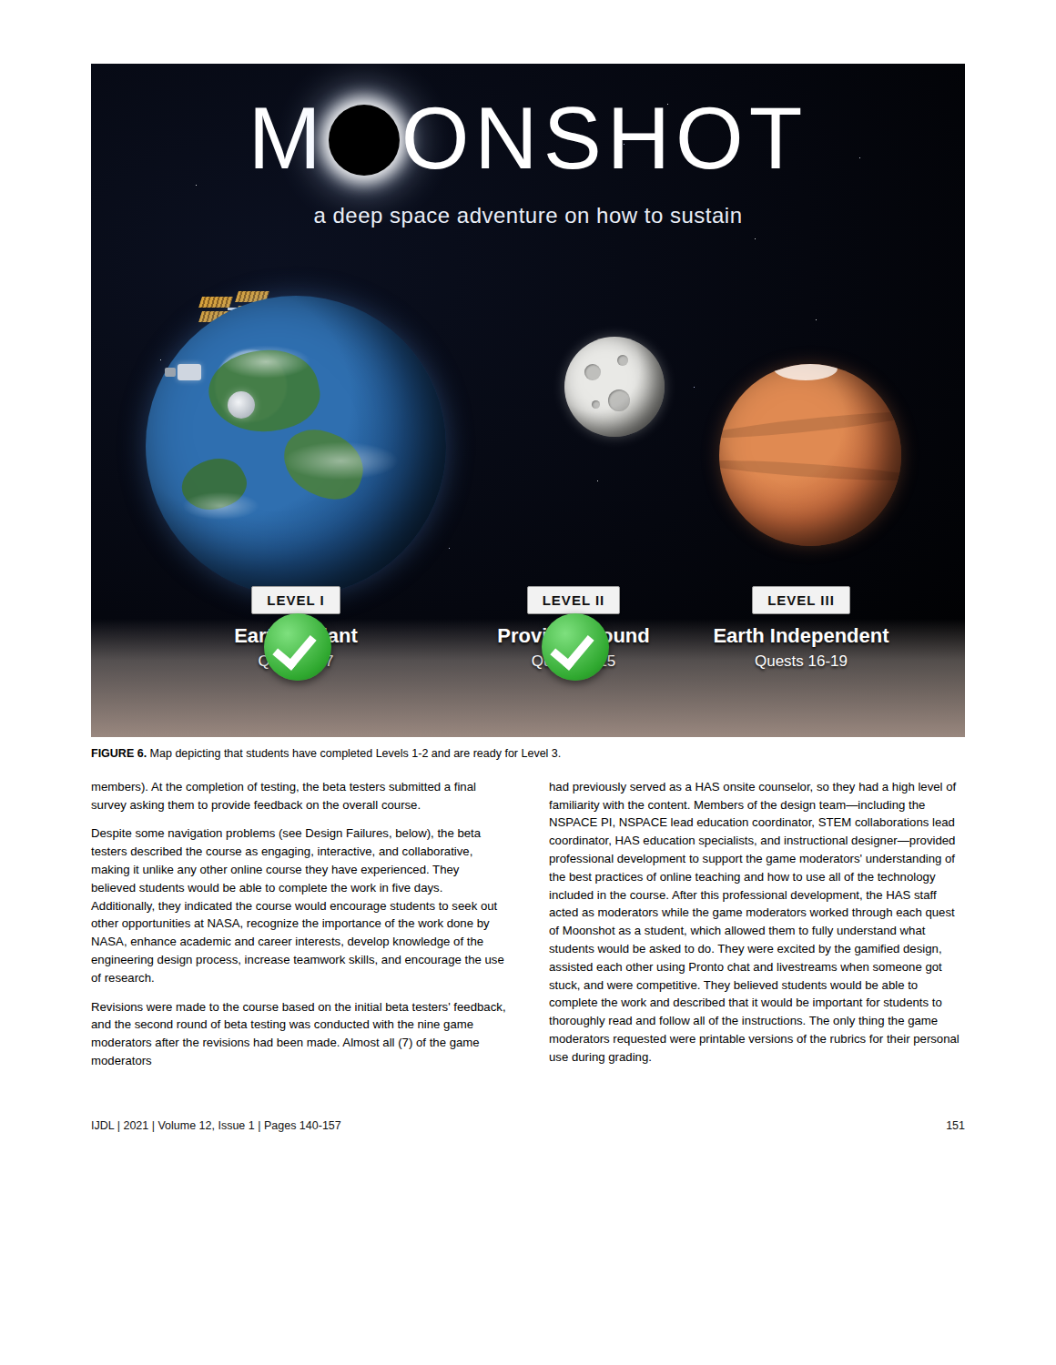M ONSHOT
a deep space adventure on how to sustain
LEVEL I
Earth Reliant
Quests 1-7
LEVEL II
Proving Ground
Quests 8-15
LEVEL III
Earth Independent
Quests 16-19
FIGURE 6. Map depicting that students have completed Levels 1-2 and are ready for Level 3.
members). At the completion of testing, the beta testers submitted a final survey asking them to provide feedback on the overall course.
Despite some navigation problems (see Design Failures, below), the beta testers described the course as engaging, interactive, and collaborative, making it unlike any other online course they have experienced. They believed students would be able to complete the work in five days. Additionally, they indicated the course would encourage students to seek out other opportunities at NASA, recognize the importance of the work done by NASA, enhance academic and career interests, develop knowledge of the engineering design process, increase teamwork skills, and encourage the use of research.
Revisions were made to the course based on the initial beta testers' feedback, and the second round of beta testing was conducted with the nine game moderators after the revisions had been made. Almost all (7) of the game moderators
had previously served as a HAS onsite counselor, so they had a high level of familiarity with the content. Members of the design team—including the NSPACE PI, NSPACE lead education coordinator, STEM collaborations lead coordinator, HAS education specialists, and instructional designer—provided professional development to support the game moderators' understanding of the best practices of online teaching and how to use all of the technology included in the course. After this professional development, the HAS staff acted as moderators while the game moderators worked through each quest of Moonshot as a student, which allowed them to fully understand what students would be asked to do. They were excited by the gamified design, assisted each other using Pronto chat and livestreams when someone got stuck, and were competitive. They believed students would be able to complete the work and described that it would be important for students to thoroughly read and follow all of the instructions. The only thing the game moderators requested were printable versions of the rubrics for their personal use during grading.
IJDL | 2021 | Volume 12, Issue 1 | Pages 140-157
151